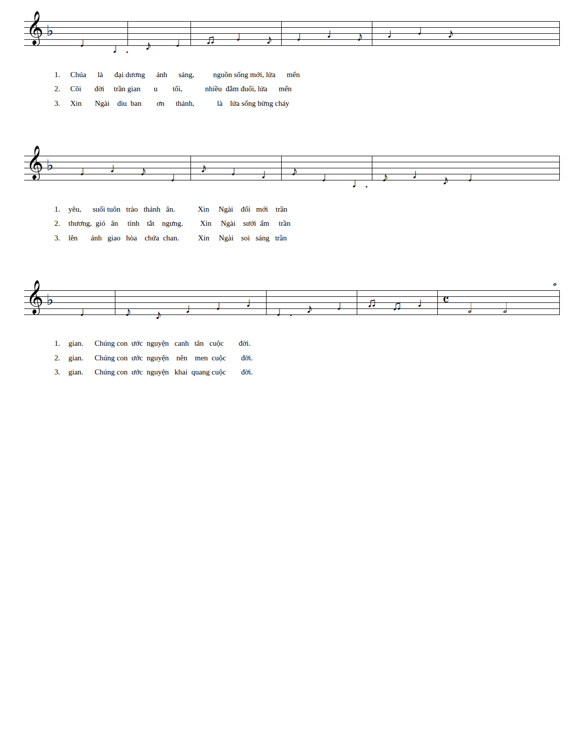𝄞
♭
♩ ♩. ♪ ♩ ♫ ♩ ♪ ♩ ♩ ♪ ♩ ♩ ♪
1. Chúa là đại dương ánh sáng, nguồn sống mới, lửa mến 2. Cõi đời trần gian u tối, nhiều đắm đuối, lửa mến 3. Xin Ngài dìu ban ơn thánh, là lửa sống bừng cháy
𝄞
♭
♩ ♩ ♪ ♩ ♪ ♩ ♩ ♪ ♩ ♩. ♪ ♩ ♪ ♩
1. yêu, suối tuôn trào thánh ân. Xin Ngài đổi mới trần 2. thương, gió ân tình tắt ngưng. Xin Ngài sưởi ấm trần 3. lên ánh giao hòa chứa chan. Xin Ngài soi sáng trần
𝄞
♭
𝅗
♩ ♪ ♪ ♩ ♩ ♩ ♩. ♪ ♩ ♫ ♫ ♩ 𝄴 𝅗𝅥 𝅗𝅥
1. gian. Chúng con ước nguyện canh tân cuộc đời. 2. gian. Chúng con ước nguyện nên men cuộc đời. 3. gian. Chúng con ước nguyện khai quang cuộc đời.